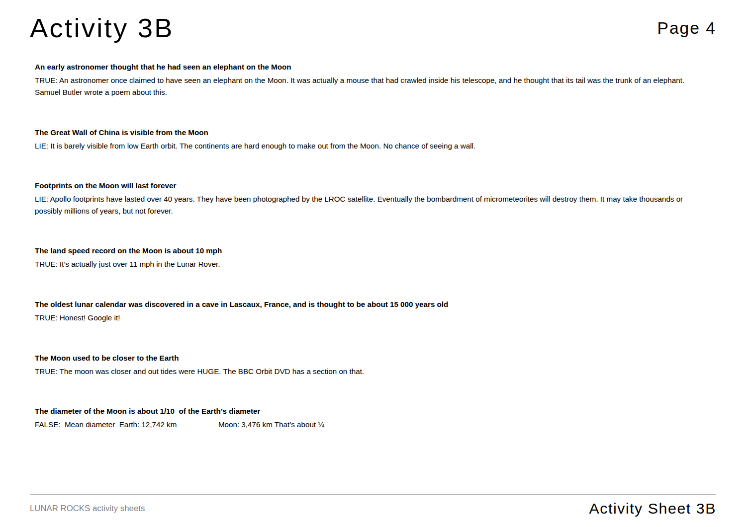Activity 3B
Page 4
An early astronomer thought that he had seen an elephant on the Moon
TRUE: An astronomer once claimed to have seen an elephant on the Moon. It was actually a mouse that had crawled inside his telescope, and he thought that its tail was the trunk of an elephant. Samuel Butler wrote a poem about this.
The Great Wall of China is visible from the Moon
LIE: It is barely visible from low Earth orbit. The continents are hard enough to make out from the Moon. No chance of seeing a wall.
Footprints on the Moon will last forever
LIE: Apollo footprints have lasted over 40 years. They have been photographed by the LROC satellite. Eventually the bombardment of micrometeorites will destroy them. It may take thousands or possibly millions of years, but not forever.
The land speed record on the Moon is about 10 mph
TRUE: It’s actually just over 11 mph in the Lunar Rover.
The oldest lunar calendar was discovered in a cave in Lascaux, France, and is thought to be about 15 000 years old
TRUE: Honest! Google it!
The Moon used to be closer to the Earth
TRUE: The moon was closer and out tides were HUGE. The BBC Orbit DVD has a section on that.
The diameter of the Moon is about 1/10 of the Earth’s diameter
FALSE: Mean diameter Earth: 12,742 km Moon: 3,476 km That’s about ¼
LUNAR ROCKS activity sheets
Activity Sheet 3B